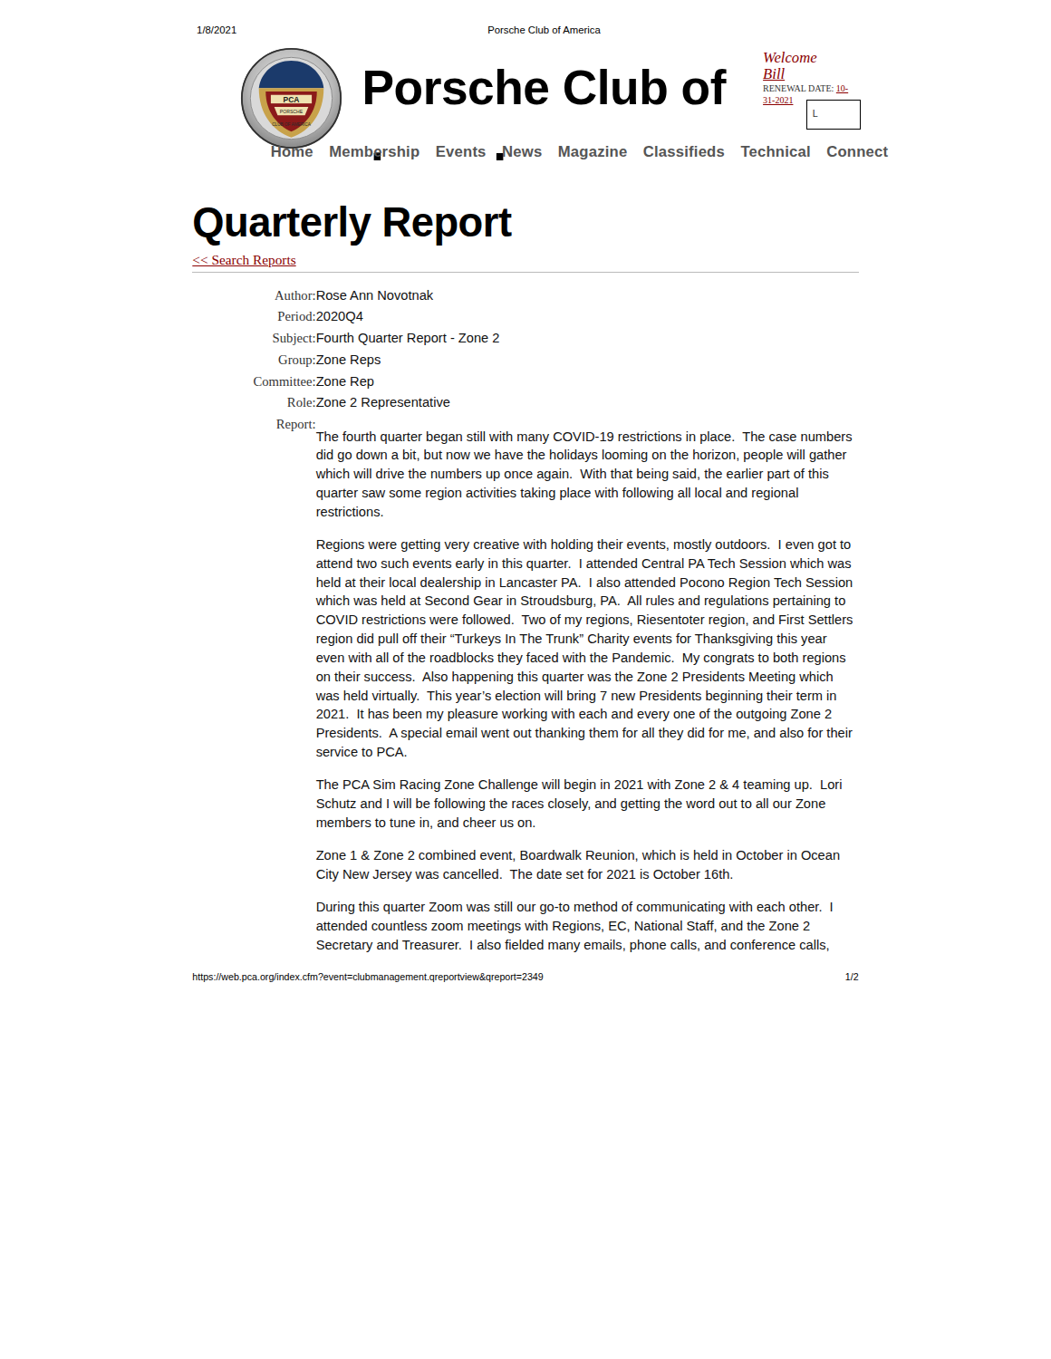1/8/2021
Porsche Club of America
PCA PORSCHE CLUB OF AMERICA
Porsche Club of America
. .
Welcome
Bill
RENEWAL DATE: 10-31-2021
L
Home Membership Events News Magazine Classifieds Technical Connect
Quarterly Report
<< Search Reports
| Author: | Rose Ann Novotnak |
| Period: | 2020Q4 |
| Subject: | Fourth Quarter Report - Zone 2 |
| Group: | Zone Reps |
| Committee: | Zone Rep |
| Role: | Zone 2 Representative |
| Report: | The fourth quarter began still with many COVID-19 restrictions in place. The case numbers did go down a bit, but now we have the holidays looming on the horizon, people will gather which will drive the numbers up once again. With that being said, the earlier part of this quarter saw some region activities taking place with following all local and regional restrictions. Regions were getting very creative with holding their events, mostly outdoors. I even got to attend two such events early in this quarter. I attended Central PA Tech Session which was held at their local dealership in Lancaster PA. I also attended Pocono Region Tech Session which was held at Second Gear in Stroudsburg, PA. All rules and regulations pertaining to COVID restrictions were followed. Two of my regions, Riesentoter region, and First Settlers region did pull off their “Turkeys In The Trunk” Charity events for Thanksgiving this year even with all of the roadblocks they faced with the Pandemic. My congrats to both regions on their success. Also happening this quarter was the Zone 2 Presidents Meeting which was held virtually. This year’s election will bring 7 new Presidents beginning their term in 2021. It has been my pleasure working with each and every one of the outgoing Zone 2 Presidents. A special email went out thanking them for all they did for me, and also for their service to PCA. The PCA Sim Racing Zone Challenge will begin in 2021 with Zone 2 & 4 teaming up. Lori Schutz and I will be following the races closely, and getting the word out to all our Zone members to tune in, and cheer us on. Zone 1 & Zone 2 combined event, Boardwalk Reunion, which is held in October in Ocean City New Jersey was cancelled. The date set for 2021 is October 16th. During this quarter Zoom was still our go-to method of communicating with each other. I attended countless zoom meetings with Regions, EC, National Staff, and the Zone 2 Secretary and Treasurer. I also fielded many emails, phone calls, and conference calls, |
https://web.pca.org/index.cfm?event=clubmanagement.qreportview&qreport=2349
1/2